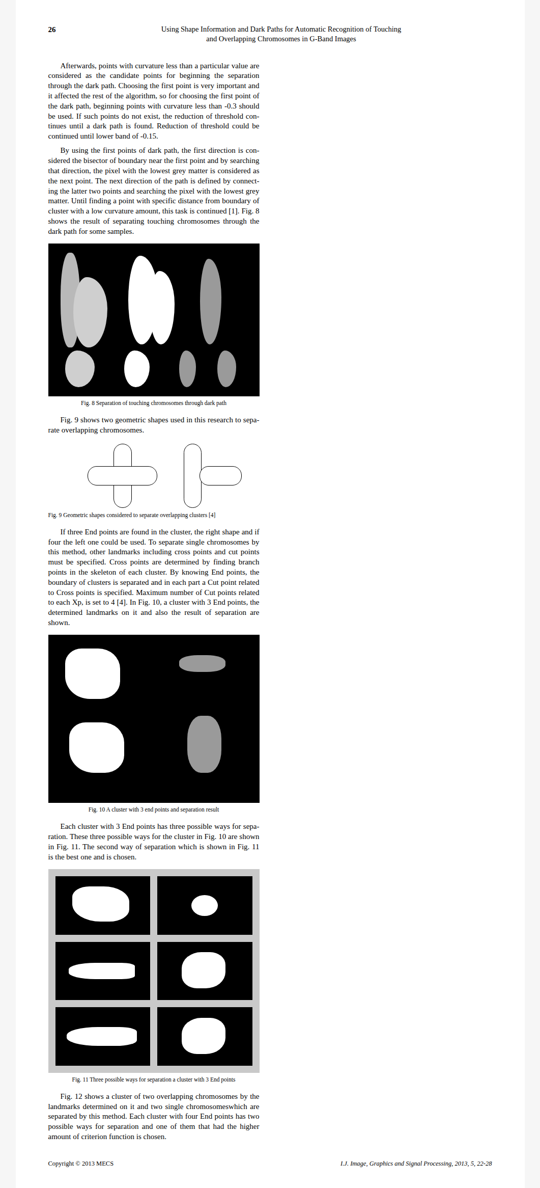26
Using Shape Information and Dark Paths for Automatic Recognition of Touching
and Overlapping Chromosomes in G-Band Images
Afterwards, points with curvature less than a particular value are considered as the candidate points for beginning the separation through the dark path. Choosing the first point is very important and it affected the rest of the algorithm, so for choosing the first point of the dark path, beginning points with curvature less than -0.3 should be used. If such points do not exist, the reduction of threshold continues until a dark path is found. Reduction of threshold could be continued until lower band of -0.15.
By using the first points of dark path, the first direction is considered the bisector of boundary near the first point and by searching that direction, the pixel with the lowest grey matter is considered as the next point. The next direction of the path is defined by connecting the latter two points and searching the pixel with the lowest grey matter. Until finding a point with specific distance from boundary of cluster with a low curvature amount, this task is continued [1]. Fig. 8 shows the result of separating touching chromosomes through the dark path for some samples.
Fig. 8 Separation of touching chromosomes through dark path
Fig. 9 shows two geometric shapes used in this research to separate overlapping chromosomes.
Fig. 9 Geometric shapes considered to separate overlapping clusters [4]
If three End points are found in the cluster, the right shape and if four the left one could be used. To separate single chromosomes by this method, other landmarks including cross points and cut points must be specified. Cross points are determined by finding branch points in the skeleton of each cluster. By knowing End points, the boundary of clusters is separated and in each part a Cut point related to Cross points is specified. Maximum number of Cut points related to each Xp, is set to 4 [4]. In Fig. 10, a cluster with 3 End points, the determined landmarks on it and also the result of separation are shown.
Fig. 10 A cluster with 3 end points and separation result
Each cluster with 3 End points has three possible ways for separation. These three possible ways for the cluster in Fig. 10 are shown in Fig. 11. The second way of separation which is shown in Fig. 11 is the best one and is chosen.
Fig. 11 Three possible ways for separation a cluster with 3 End points
Fig. 12 shows a cluster of two overlapping chromosomes by the landmarks determined on it and two single chromosomeswhich are separated by this method. Each cluster with four End points has two possible ways for separation and one of them that had the higher amount of criterion function is chosen.
Copyright © 2013 MECS
I.J. Image, Graphics and Signal Processing, 2013, 5, 22-28